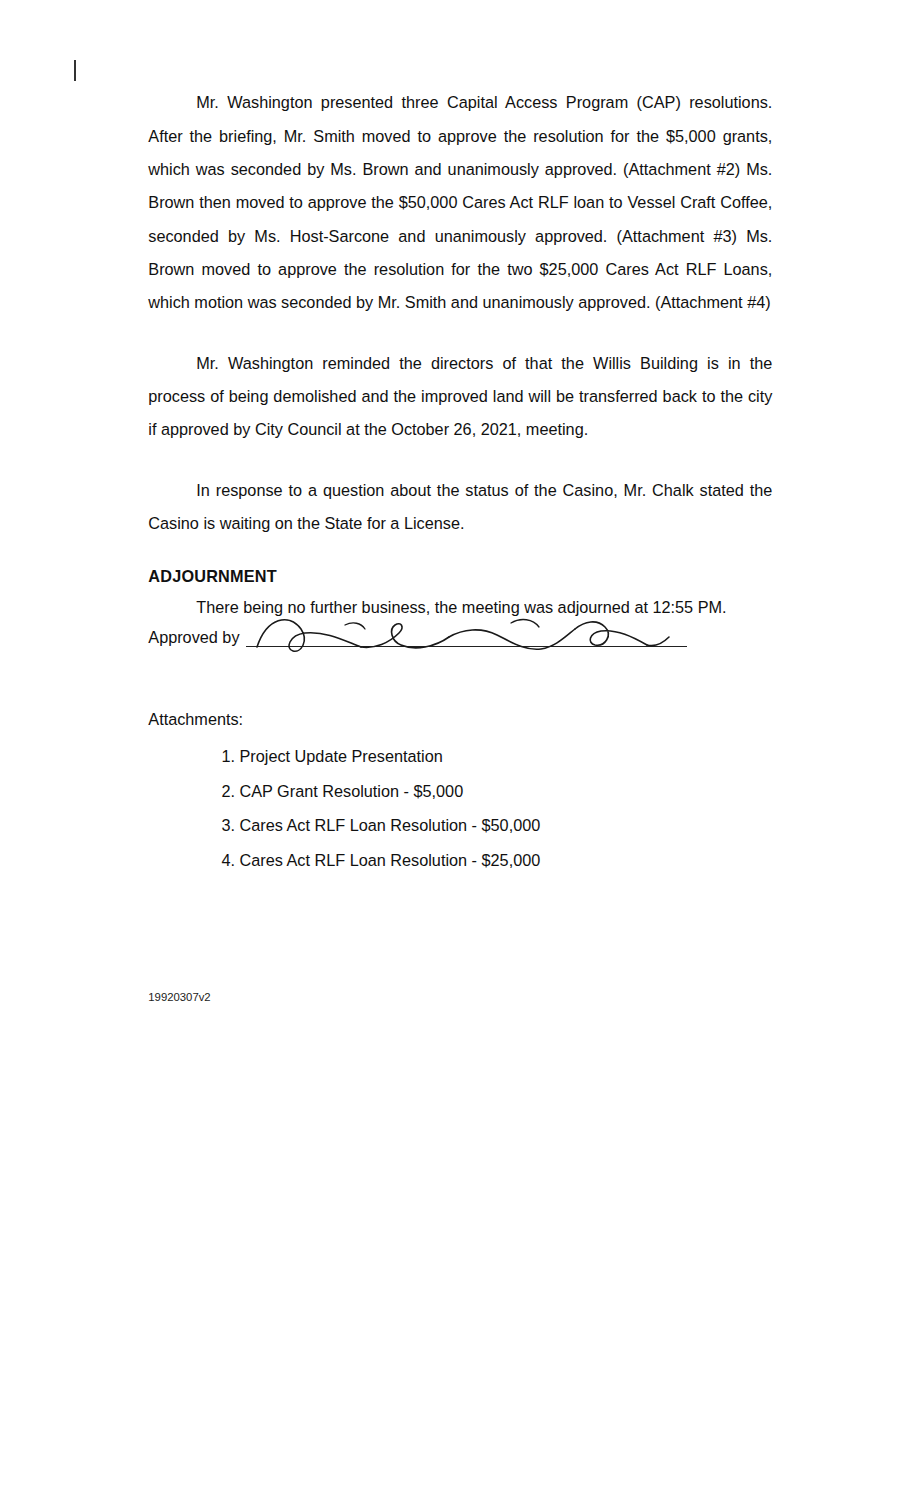Mr. Washington presented three Capital Access Program (CAP) resolutions. After the briefing, Mr. Smith moved to approve the resolution for the $5,000 grants, which was seconded by Ms. Brown and unanimously approved. (Attachment #2) Ms. Brown then moved to approve the $50,000 Cares Act RLF loan to Vessel Craft Coffee, seconded by Ms. Host-Sarcone and unanimously approved. (Attachment #3) Ms. Brown moved to approve the resolution for the two $25,000 Cares Act RLF Loans, which motion was seconded by Mr. Smith and unanimously approved. (Attachment #4)
Mr. Washington reminded the directors of that the Willis Building is in the process of being demolished and the improved land will be transferred back to the city if approved by City Council at the October 26, 2021, meeting.
In response to a question about the status of the Casino, Mr. Chalk stated the Casino is waiting on the State for a License.
ADJOURNMENT
There being no further business, the meeting was adjourned at 12:55 PM.
Approved by
Attachments:
Project Update Presentation
CAP Grant Resolution - $5,000
Cares Act RLF Loan Resolution - $50,000
Cares Act RLF Loan Resolution - $25,000
19920307v2